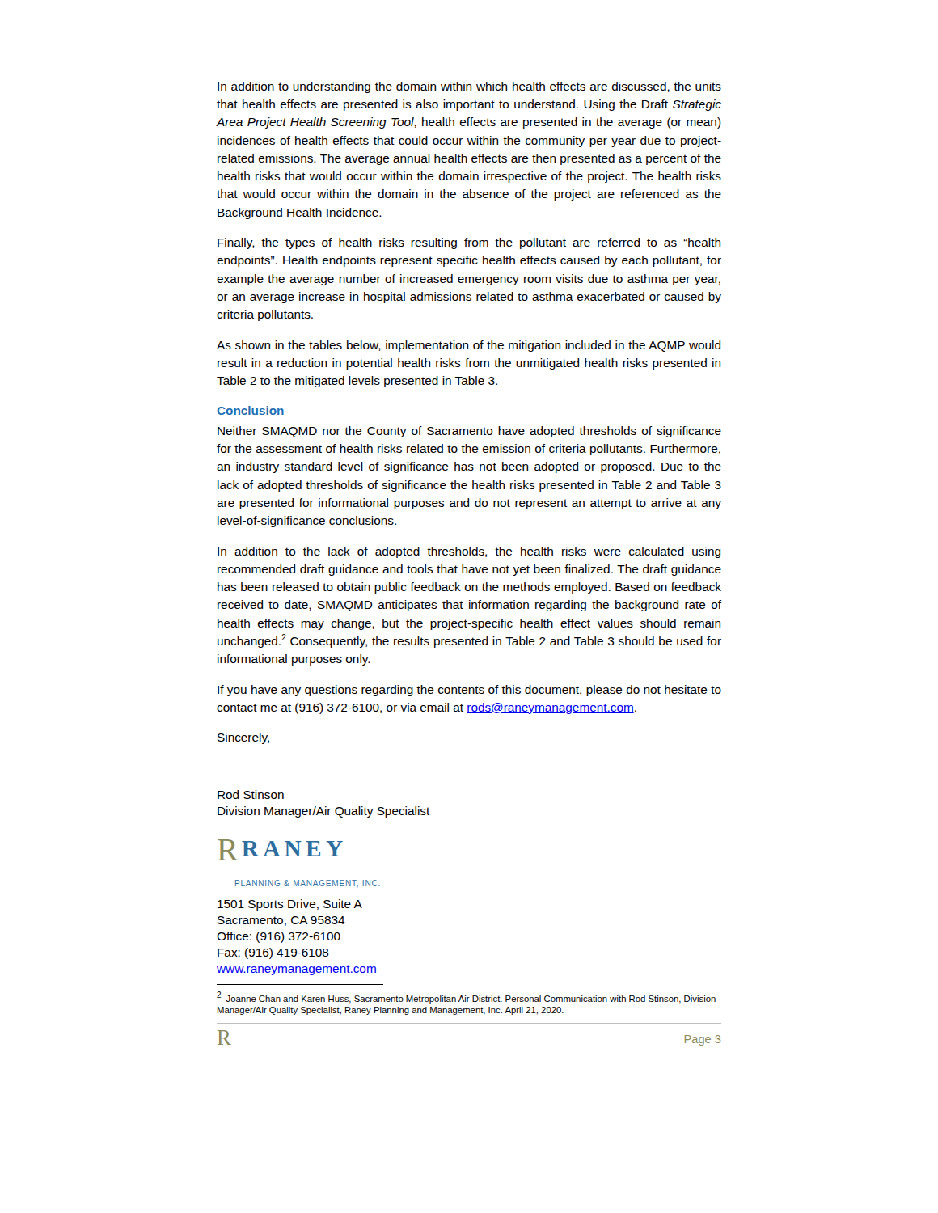In addition to understanding the domain within which health effects are discussed, the units that health effects are presented is also important to understand. Using the Draft Strategic Area Project Health Screening Tool, health effects are presented in the average (or mean) incidences of health effects that could occur within the community per year due to project-related emissions. The average annual health effects are then presented as a percent of the health risks that would occur within the domain irrespective of the project. The health risks that would occur within the domain in the absence of the project are referenced as the Background Health Incidence.
Finally, the types of health risks resulting from the pollutant are referred to as “health endpoints”. Health endpoints represent specific health effects caused by each pollutant, for example the average number of increased emergency room visits due to asthma per year, or an average increase in hospital admissions related to asthma exacerbated or caused by criteria pollutants.
As shown in the tables below, implementation of the mitigation included in the AQMP would result in a reduction in potential health risks from the unmitigated health risks presented in Table 2 to the mitigated levels presented in Table 3.
Conclusion
Neither SMAQMD nor the County of Sacramento have adopted thresholds of significance for the assessment of health risks related to the emission of criteria pollutants. Furthermore, an industry standard level of significance has not been adopted or proposed. Due to the lack of adopted thresholds of significance the health risks presented in Table 2 and Table 3 are presented for informational purposes and do not represent an attempt to arrive at any level-of-significance conclusions.
In addition to the lack of adopted thresholds, the health risks were calculated using recommended draft guidance and tools that have not yet been finalized. The draft guidance has been released to obtain public feedback on the methods employed. Based on feedback received to date, SMAQMD anticipates that information regarding the background rate of health effects may change, but the project-specific health effect values should remain unchanged.2 Consequently, the results presented in Table 2 and Table 3 should be used for informational purposes only.
If you have any questions regarding the contents of this document, please do not hesitate to contact me at (916) 372-6100, or via email at rods@raneymanagement.com.
Sincerely,
Rod Stinson
Division Manager/Air Quality Specialist
RRANEY
PLANNING & MANAGEMENT, INC.
1501 Sports Drive, Suite A
Sacramento, CA 95834
Office: (916) 372-6100
Fax: (916) 419-6108
www.raneymanagement.com
2 Joanne Chan and Karen Huss, Sacramento Metropolitan Air District. Personal Communication with Rod Stinson, Division Manager/Air Quality Specialist, Raney Planning and Management, Inc. April 21, 2020.
R
Page 3